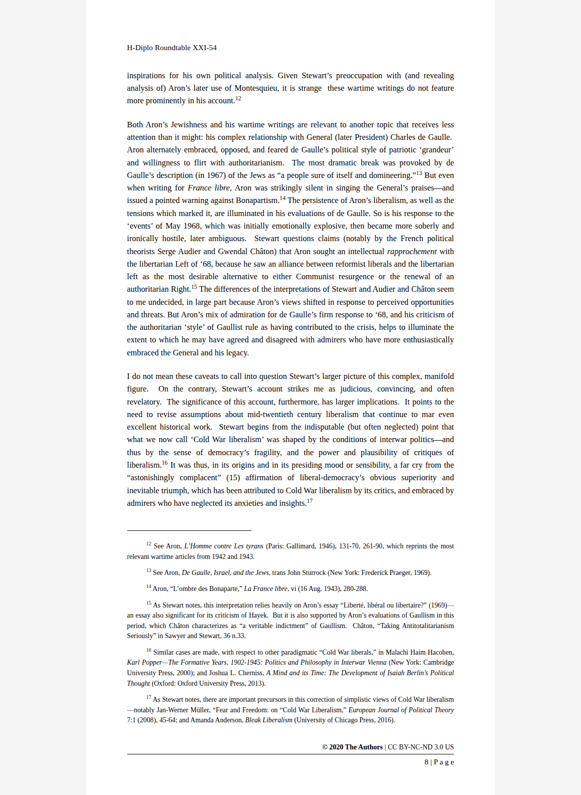H-Diplo Roundtable XXI-54
inspirations for his own political analysis. Given Stewart’s preoccupation with (and revealing analysis of) Aron’s later use of Montesquieu, it is strange these wartime writings do not feature more prominently in his account.12
Both Aron’s Jewishness and his wartime writings are relevant to another topic that receives less attention than it might: his complex relationship with General (later President) Charles de Gaulle. Aron alternately embraced, opposed, and feared de Gaulle’s political style of patriotic ‘grandeur’ and willingness to flirt with authoritarianism. The most dramatic break was provoked by de Gaulle’s description (in 1967) of the Jews as “a people sure of itself and domineering.”13 But even when writing for France libre, Aron was strikingly silent in singing the General’s praises—and issued a pointed warning against Bonapartism.14 The persistence of Aron’s liberalism, as well as the tensions which marked it, are illuminated in his evaluations of de Gaulle. So is his response to the ‘events’ of May 1968, which was initially emotionally explosive, then became more soberly and ironically hostile, later ambiguous. Stewart questions claims (notably by the French political theorists Serge Audier and Gwendal Châton) that Aron sought an intellectual rapprochement with the libertarian Left of ‘68, because he saw an alliance between reformist liberals and the libertarian left as the most desirable alternative to either Communist resurgence or the renewal of an authoritarian Right.15 The differences of the interpretations of Stewart and Audier and Châton seem to me undecided, in large part because Aron’s views shifted in response to perceived opportunities and threats. But Aron’s mix of admiration for de Gaulle’s firm response to ‘68, and his criticism of the authoritarian ‘style’ of Gaullist rule as having contributed to the crisis, helps to illuminate the extent to which he may have agreed and disagreed with admirers who have more enthusiastically embraced the General and his legacy.
I do not mean these caveats to call into question Stewart’s larger picture of this complex, manifold figure. On the contrary, Stewart’s account strikes me as judicious, convincing, and often revelatory. The significance of this account, furthermore, has larger implications. It points to the need to revise assumptions about mid-twentieth century liberalism that continue to mar even excellent historical work. Stewart begins from the indisputable (but often neglected) point that what we now call ‘Cold War liberalism’ was shaped by the conditions of interwar politics—and thus by the sense of democracy’s fragility, and the power and plausibility of critiques of liberalism.16 It was thus, in its origins and in its presiding mood or sensibility, a far cry from the “astonishingly complacent” (15) affirmation of liberal-democracy’s obvious superiority and inevitable triumph, which has been attributed to Cold War liberalism by its critics, and embraced by admirers who have neglected its anxieties and insights.17
12 See Aron, L’Homme contre Les tyrans (Paris: Gallimard, 1946), 131-70, 261-90, which reprints the most relevant wartime articles from 1942 and 1943.
13 See Aron, De Gaulle, Israel, and the Jews, trans John Sturrock (New York: Frederick Praeger, 1969).
14 Aron, “L’ombre des Bonaparte,” La France libre, vi (16 Aug. 1943), 280-288.
15 As Stewart notes, this interpretation relies heavily on Aron’s essay “Liberté, libéral ou libertaire?” (1969)—an essay also significant for its criticism of Hayek. But it is also supported by Aron’s evaluations of Gaullism in this period, which Châton characterizes as “a veritable indictment” of Gaullism. Châton, “Taking Antitotalitarianism Seriously” in Sawyer and Stewart, 36 n.33.
16 Similar cases are made, with respect to other paradigmatic “Cold War liberals,” in Malachi Haim Hacohen, Karl Popper—The Formative Years, 1902-1945: Politics and Philosophy in Interwar Vienna (New York: Cambridge University Press, 2000); and Joshua L. Cherniss, A Mind and its Time: The Development of Isaiah Berlin’s Political Thought (Oxford: Oxford University Press, 2013).
17 As Stewart notes, there are important precursors in this correction of simplistic views of Cold War liberalism—notably Jan-Werner Müller, “Fear and Freedom: on “Cold War Liberalism,” European Journal of Political Theory 7:1 (2008), 45-64; and Amanda Anderson, Bleak Liberalism (University of Chicago Press, 2016).
© 2020 The Authors | CC BY-NC-ND 3.0 US
8 | P a g e